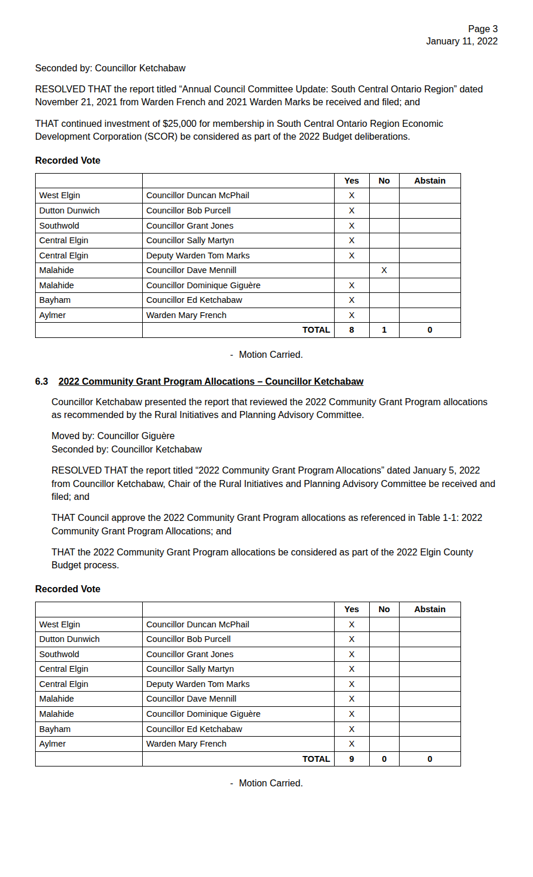Page 3
January 11, 2022
Seconded by: Councillor Ketchabaw
RESOLVED THAT the report titled “Annual Council Committee Update: South Central Ontario Region” dated November 21, 2021 from Warden French and 2021 Warden Marks be received and filed; and
THAT continued investment of $25,000 for membership in South Central Ontario Region Economic Development Corporation (SCOR) be considered as part of the 2022 Budget deliberations.
Recorded Vote
| | | Yes | No | Abstain |
| --- | --- | --- | --- | --- |
| West Elgin | Councillor Duncan McPhail | X | | |
| Dutton Dunwich | Councillor Bob Purcell | X | | |
| Southwold | Councillor Grant Jones | X | | |
| Central Elgin | Councillor Sally Martyn | X | | |
| Central Elgin | Deputy Warden Tom Marks | X | | |
| Malahide | Councillor Dave Mennill | | X | |
| Malahide | Councillor Dominique Giguère | X | | |
| Bayham | Councillor Ed Ketchabaw | X | | |
| Aylmer | Warden Mary French | X | | |
| | TOTAL | 8 | 1 | 0 |
-Motion Carried.
6.32022 Community Grant Program Allocations – Councillor Ketchabaw
Councillor Ketchabaw presented the report that reviewed the 2022 Community Grant Program allocations as recommended by the Rural Initiatives and Planning Advisory Committee.
Moved by: Councillor Giguère
Seconded by: Councillor Ketchabaw
RESOLVED THAT the report titled “2022 Community Grant Program Allocations” dated January 5, 2022 from Councillor Ketchabaw, Chair of the Rural Initiatives and Planning Advisory Committee be received and filed; and
THAT Council approve the 2022 Community Grant Program allocations as referenced in Table 1-1: 2022 Community Grant Program Allocations; and
THAT the 2022 Community Grant Program allocations be considered as part of the 2022 Elgin County Budget process.
Recorded Vote
| | | Yes | No | Abstain |
| --- | --- | --- | --- | --- |
| West Elgin | Councillor Duncan McPhail | X | | |
| Dutton Dunwich | Councillor Bob Purcell | X | | |
| Southwold | Councillor Grant Jones | X | | |
| Central Elgin | Councillor Sally Martyn | X | | |
| Central Elgin | Deputy Warden Tom Marks | X | | |
| Malahide | Councillor Dave Mennill | X | | |
| Malahide | Councillor Dominique Giguère | X | | |
| Bayham | Councillor Ed Ketchabaw | X | | |
| Aylmer | Warden Mary French | X | | |
| | TOTAL | 9 | 0 | 0 |
-Motion Carried.